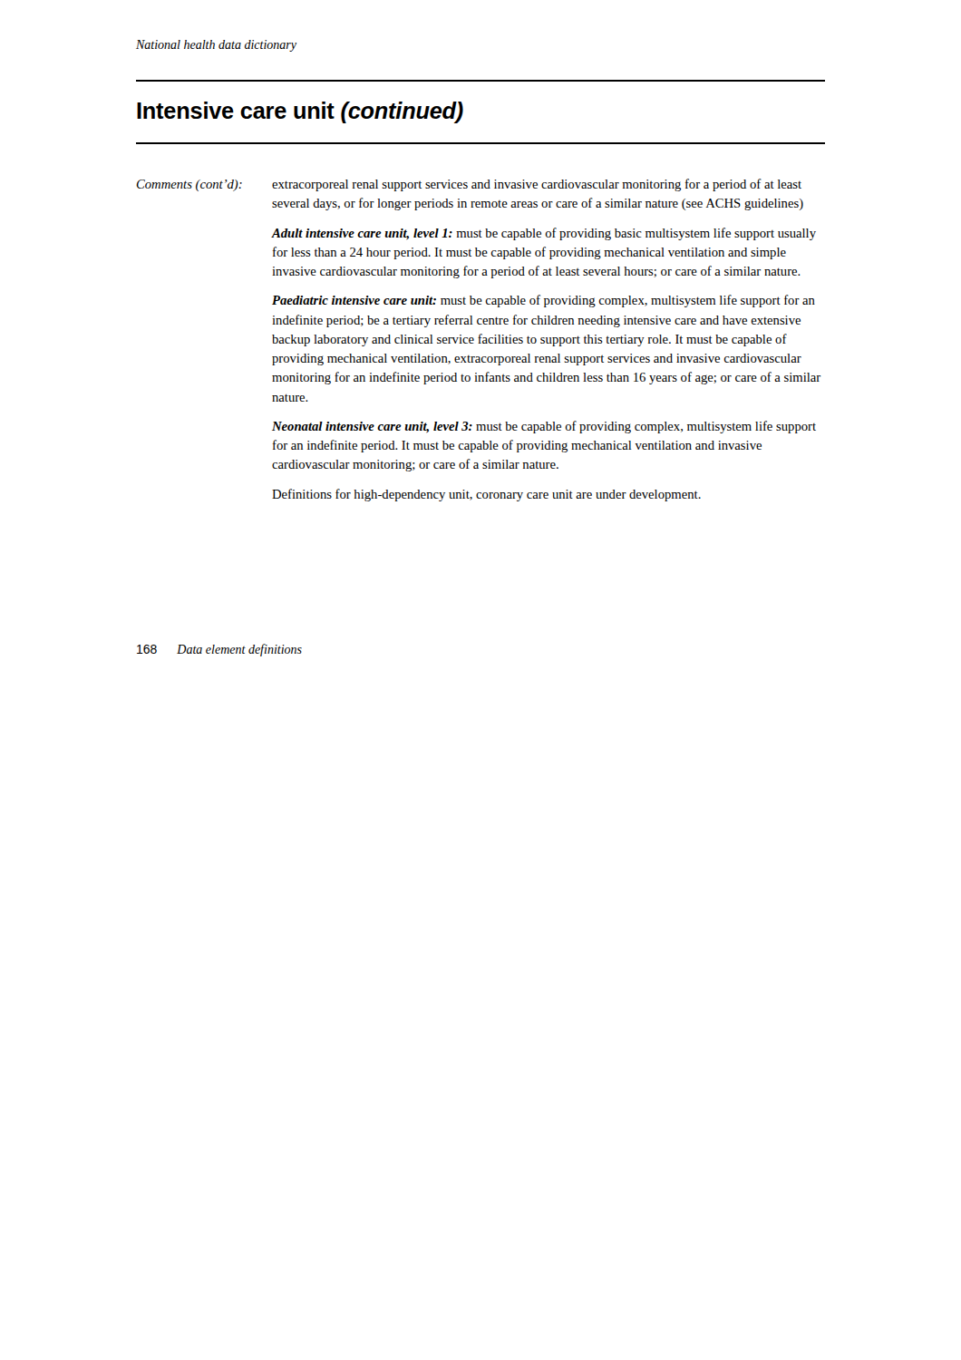National health data dictionary
Intensive care unit (continued)
| Comments (cont’d): | extracorporeal renal support services and invasive cardiovascular monitoring for a period of at least several days, or for longer periods in remote areas or care of a similar nature (see ACHS guidelines) Adult intensive care unit, level 1: must be capable of providing basic multisystem life support usually for less than a 24 hour period. It must be capable of providing mechanical ventilation and simple invasive cardiovascular monitoring for a period of at least several hours; or care of a similar nature. Paediatric intensive care unit: must be capable of providing complex, multisystem life support for an indefinite period; be a tertiary referral centre for children needing intensive care and have extensive backup laboratory and clinical service facilities to support this tertiary role. It must be capable of providing mechanical ventilation, extracorporeal renal support services and invasive cardiovascular monitoring for an indefinite period to infants and children less than 16 years of age; or care of a similar nature. Neonatal intensive care unit, level 3: must be capable of providing complex, multisystem life support for an indefinite period. It must be capable of providing mechanical ventilation and invasive cardiovascular monitoring; or care of a similar nature. Definitions for high-dependency unit, coronary care unit are under development. |
168 Data element definitions